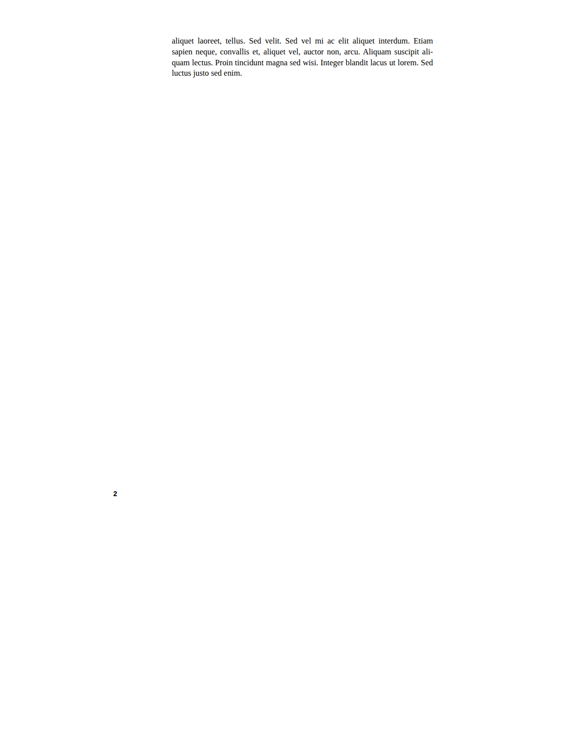aliquet laoreet, tellus. Sed velit. Sed vel mi ac elit aliquet interdum. Etiam sapien neque, convallis et, aliquet vel, auctor non, arcu. Aliquam suscipit ali‐quam lectus. Proin tincidunt magna sed wisi. Integer blandit lacus ut lorem. Sed luctus justo sed enim.
2